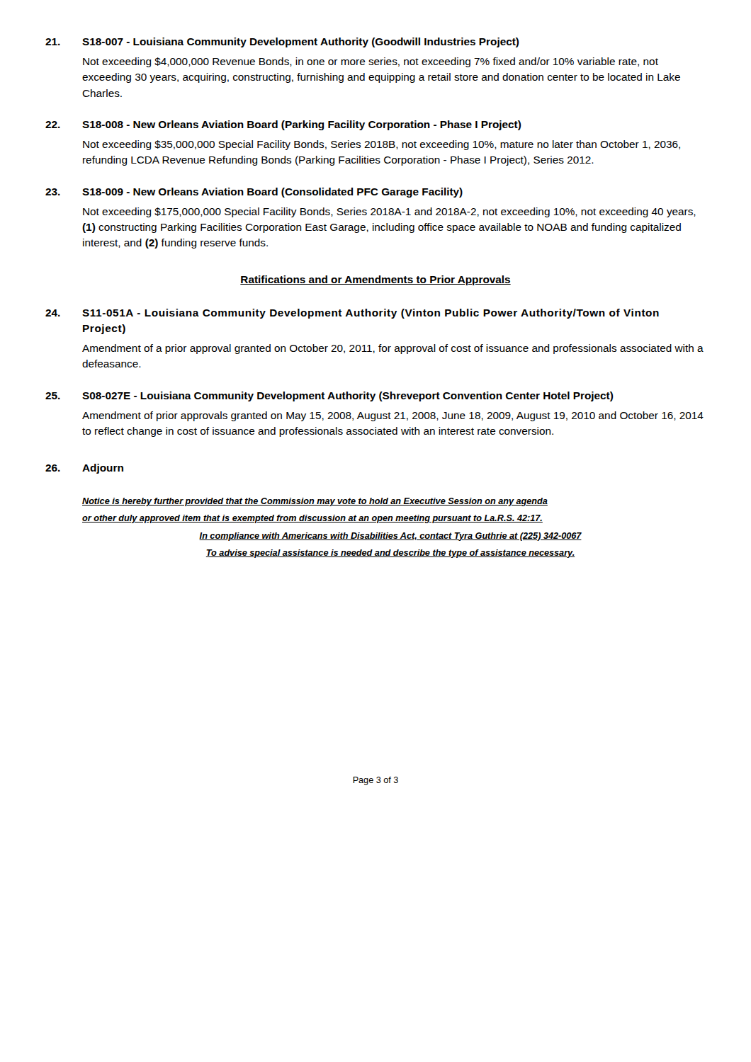21.
S18-007 - Louisiana Community Development Authority (Goodwill Industries Project)
Not exceeding $4,000,000 Revenue Bonds, in one or more series, not exceeding 7% fixed and/or 10% variable rate, not exceeding 30 years, acquiring, constructing, furnishing and equipping a retail store and donation center to be located in Lake Charles.
22.
S18-008 - New Orleans Aviation Board (Parking Facility Corporation - Phase I Project)
Not exceeding $35,000,000 Special Facility Bonds, Series 2018B, not exceeding 10%, mature no later than October 1, 2036, refunding LCDA Revenue Refunding Bonds (Parking Facilities Corporation - Phase I Project), Series 2012.
23.
S18-009 - New Orleans Aviation Board (Consolidated PFC Garage Facility)
Not exceeding $175,000,000 Special Facility Bonds, Series 2018A-1 and 2018A-2, not exceeding 10%, not exceeding 40 years, (1) constructing Parking Facilities Corporation East Garage, including office space available to NOAB and funding capitalized interest, and (2) funding reserve funds.
Ratifications and or Amendments to Prior Approvals
24.
S11-051A - Louisiana Community Development Authority (Vinton Public Power Authority/Town of Vinton Project)
Amendment of a prior approval granted on October 20, 2011, for approval of cost of issuance and professionals associated with a defeasance.
25.
S08-027E - Louisiana Community Development Authority (Shreveport Convention Center Hotel Project)
Amendment of prior approvals granted on May 15, 2008, August 21, 2008, June 18, 2009, August 19, 2010 and October 16, 2014 to reflect change in cost of issuance and professionals associated with an interest rate conversion.
26.
Adjourn
Notice is hereby further provided that the Commission may vote to hold an Executive Session on any agenda
or other duly approved item that is exempted from discussion at an open meeting pursuant to La.R.S. 42:17.
In compliance with Americans with Disabilities Act, contact Tyra Guthrie at (225) 342-0067
To advise special assistance is needed and describe the type of assistance necessary.
Page 3 of 3